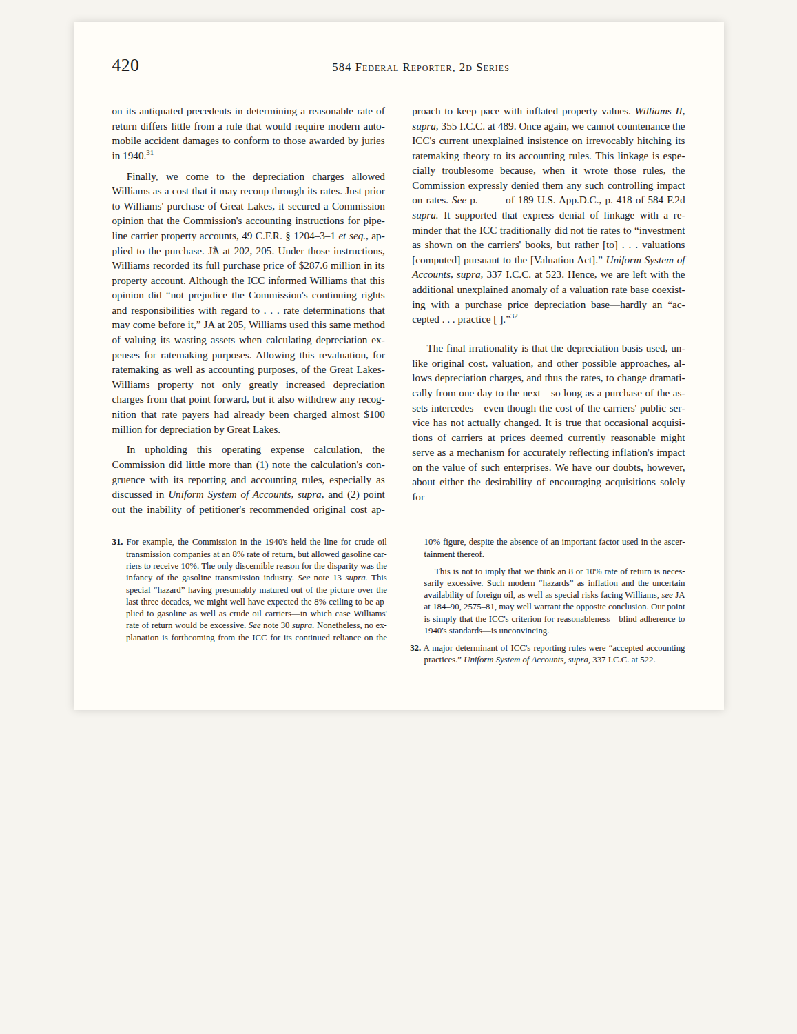420
584 Federal Reporter, 2d Series
on its antiquated precedents in determining a reasonable rate of return differs little from a rule that would require modern automobile accident damages to conform to those awarded by juries in 1940.31
Finally, we come to the depreciation charges allowed Williams as a cost that it may recoup through its rates. Just prior to Williams' purchase of Great Lakes, it secured a Commission opinion that the Commission's accounting instructions for pipeline carrier property accounts, 49 C.F.R. § 1204–3–1 et seq., applied to the purchase. JA at 202, 205. Under those instructions, Williams recorded its full purchase price of $287.6 million in its property account. Although the ICC informed Williams that this opinion did “not prejudice the Commission's continuing rights and responsibilities with regard to . . . rate determinations that may come before it,” JA at 205, Williams used this same method of valuing its wasting assets when calculating depreciation expenses for ratemaking purposes. Allowing this revaluation, for ratemaking as well as accounting purposes, of the Great Lakes-Williams property not only greatly increased depreciation charges from that point forward, but it also withdrew any recognition that rate payers had already been charged almost $100 million for depreciation by Great Lakes.
In upholding this operating expense calculation, the Commission did little more than (1) note the calculation's congruence with its reporting and accounting rules, especially as discussed in Uniform System of Accounts, supra, and (2) point out the inability of petitioner's recommended original cost approach to keep pace with inflated property values. Williams II, supra, 355 I.C.C. at 489. Once again, we cannot countenance the ICC's current unexplained insistence on irrevocably hitching its ratemaking theory to its accounting rules. This linkage is especially troublesome because, when it wrote those rules, the Commission expressly denied them any such controlling impact on rates. See p. —— of 189 U.S. App.D.C., p. 418 of 584 F.2d supra. It supported that express denial of linkage with a reminder that the ICC traditionally did not tie rates to “investment as shown on the carriers' books, but rather [to] . . . valuations [computed] pursuant to the [Valuation Act].” Uniform System of Accounts, supra, 337 I.C.C. at 523. Hence, we are left with the additional unexplained anomaly of a valuation rate base coexisting with a purchase price depreciation base—hardly an “accepted . . . practice [ ].”32
The final irrationality is that the depreciation basis used, unlike original cost, valuation, and other possible approaches, allows depreciation charges, and thus the rates, to change dramatically from one day to the next—so long as a purchase of the assets intercedes—even though the cost of the carriers' public service has not actually changed. It is true that occasional acquisitions of carriers at prices deemed currently reasonable might serve as a mechanism for accurately reflecting inflation's impact on the value of such enterprises. We have our doubts, however, about either the desirability of encouraging acquisitions solely for
31. For example, the Commission in the 1940's held the line for crude oil transmission companies at an 8% rate of return, but allowed gasoline carriers to receive 10%. The only discernible reason for the disparity was the infancy of the gasoline transmission industry. See note 13 supra. This special “hazard” having presumably matured out of the picture over the last three decades, we might well have expected the 8% ceiling to be applied to gasoline as well as crude oil carriers—in which case Williams' rate of return would be excessive. See note 30 supra. Nonetheless, no explanation is forthcoming from the ICC for its continued reliance on the 10% figure, despite the absence of an important factor used in the ascertainment thereof.
This is not to imply that we think an 8 or 10% rate of return is necessarily excessive. Such modern “hazards” as inflation and the uncertain availability of foreign oil, as well as special risks facing Williams, see JA at 184–90, 2575–81, may well warrant the opposite conclusion. Our point is simply that the ICC's criterion for reasonableness—blind adherence to 1940's standards—is unconvincing.
32. A major determinant of ICC's reporting rules were “accepted accounting practices.” Uniform System of Accounts, supra, 337 I.C.C. at 522.